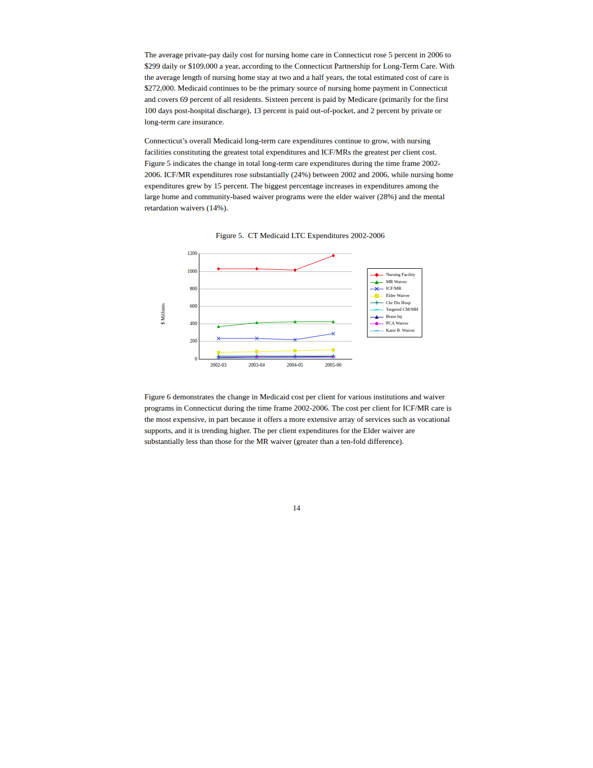The average private-pay daily cost for nursing home care in Connecticut rose 5 percent in 2006 to $299 daily or $109,000 a year, according to the Connecticut Partnership for Long-Term Care. With the average length of nursing home stay at two and a half years, the total estimated cost of care is $272,000. Medicaid continues to be the primary source of nursing home payment in Connecticut and covers 69 percent of all residents. Sixteen percent is paid by Medicare (primarily for the first 100 days post-hospital discharge), 13 percent is paid out-of-pocket, and 2 percent by private or long-term care insurance.
Connecticut’s overall Medicaid long-term care expenditures continue to grow, with nursing facilities constituting the greatest total expenditures and ICF/MRs the greatest per client cost. Figure 5 indicates the change in total long-term care expenditures during the time frame 2002-2006. ICF/MR expenditures rose substantially (24%) between 2002 and 2006, while nursing home expenditures grew by 15 percent. The biggest percentage increases in expenditures among the large home and community-based waiver programs were the elder waiver (28%) and the mental retardation waivers (14%).
Figure 5. CT Medicaid LTC Expenditures 2002-2006
$ Millions
1200
1000
800
600
400
200
0
2002-03
2003-04
2004-05
2005-06
Nursing Facility
MR Waiver
ICF/MR
Elder Waiver
Chr Dis Hosp
Targeted CM/MH
Brain Inj
PCA Waiver
Katie B. Waiver
Figure 6 demonstrates the change in Medicaid cost per client for various institutions and waiver programs in Connecticut during the time frame 2002-2006. The cost per client for ICF/MR care is the most expensive, in part because it offers a more extensive array of services such as vocational supports, and it is trending higher. The per client expenditures for the Elder waiver are substantially less than those for the MR waiver (greater than a ten-fold difference).
14